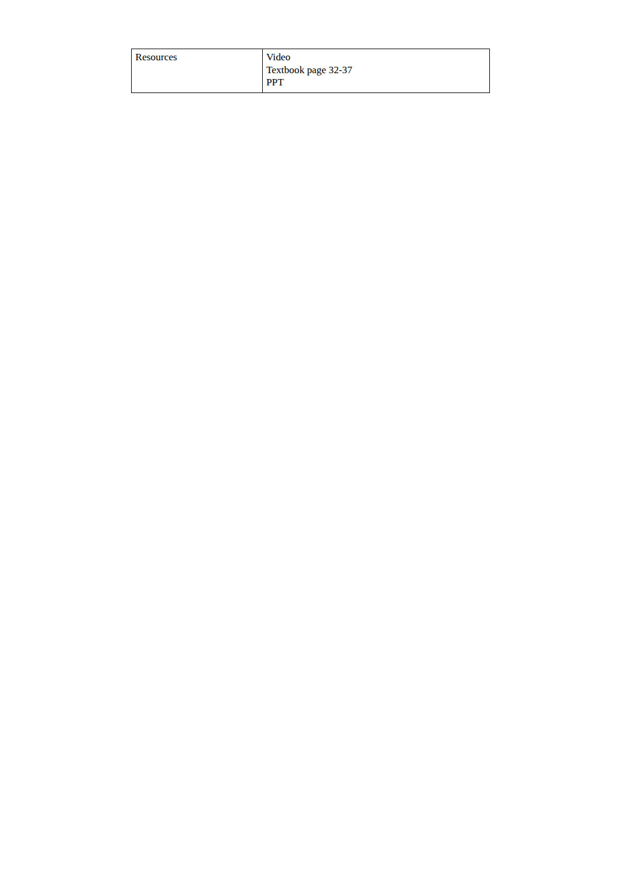| Resources | Video Textbook page 32-37 PPT |